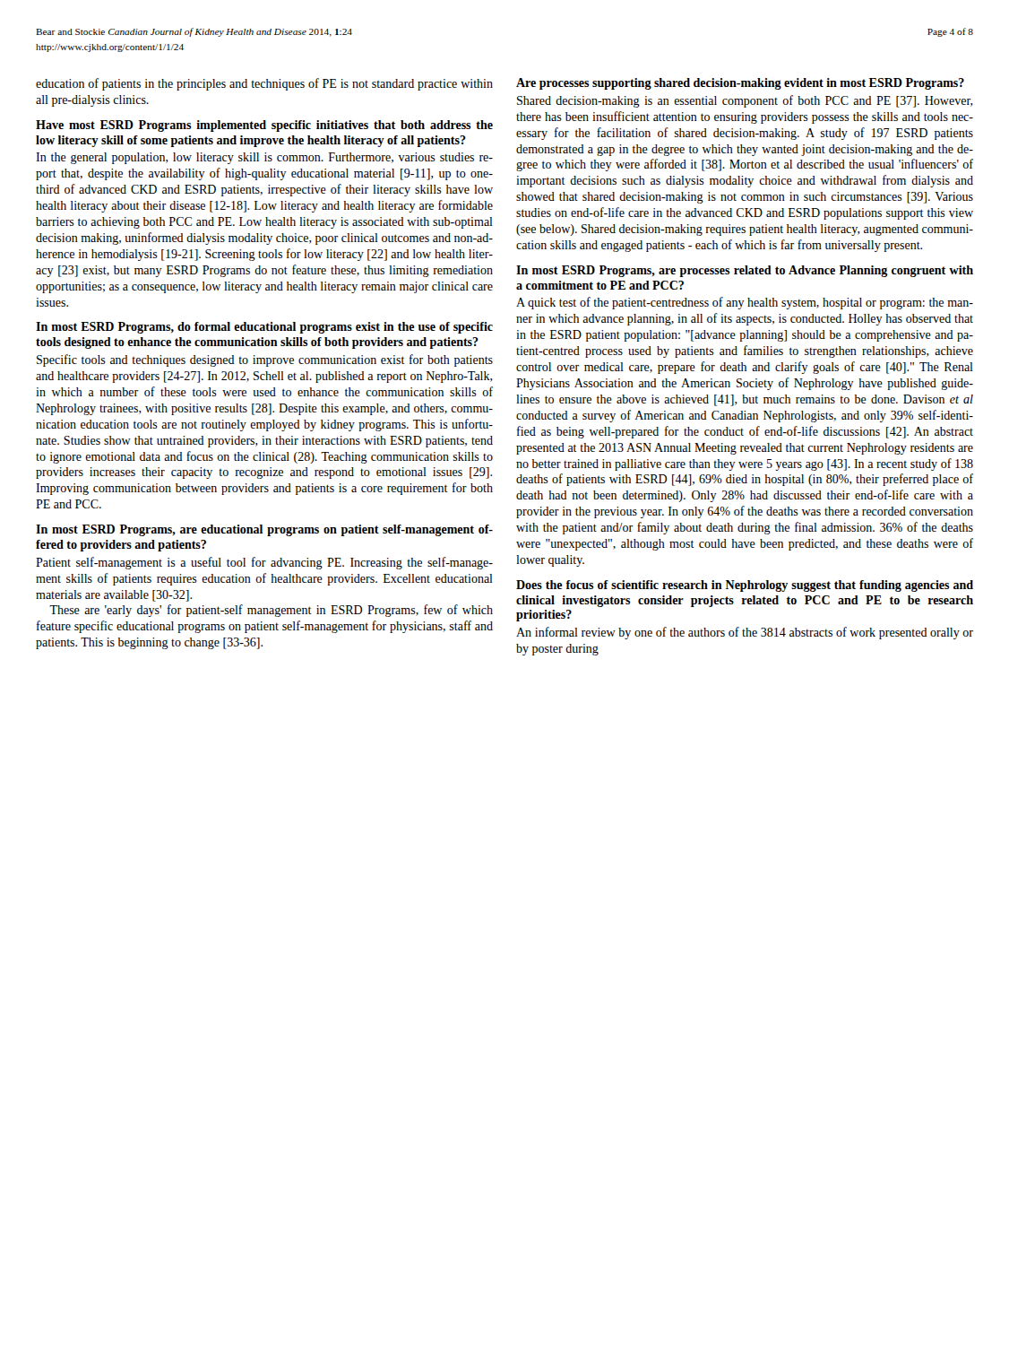Bear and Stockie Canadian Journal of Kidney Health and Disease 2014, 1:24 http://www.cjkhd.org/content/1/1/24
Page 4 of 8
education of patients in the principles and techniques of PE is not standard practice within all pre-dialysis clinics.
Have most ESRD Programs implemented specific initiatives that both address the low literacy skill of some patients and improve the health literacy of all patients?
In the general population, low literacy skill is common. Furthermore, various studies report that, despite the availability of high-quality educational material [9-11], up to one-third of advanced CKD and ESRD patients, irrespective of their literacy skills have low health literacy about their disease [12-18]. Low literacy and health literacy are formidable barriers to achieving both PCC and PE. Low health literacy is associated with sub-optimal decision making, uninformed dialysis modality choice, poor clinical outcomes and non-adherence in hemodialysis [19-21]. Screening tools for low literacy [22] and low health literacy [23] exist, but many ESRD Programs do not feature these, thus limiting remediation opportunities; as a consequence, low literacy and health literacy remain major clinical care issues.
In most ESRD Programs, do formal educational programs exist in the use of specific tools designed to enhance the communication skills of both providers and patients?
Specific tools and techniques designed to improve communication exist for both patients and healthcare providers [24-27]. In 2012, Schell et al. published a report on Nephro-Talk, in which a number of these tools were used to enhance the communication skills of Nephrology trainees, with positive results [28]. Despite this example, and others, communication education tools are not routinely employed by kidney programs. This is unfortunate. Studies show that untrained providers, in their interactions with ESRD patients, tend to ignore emotional data and focus on the clinical (28). Teaching communication skills to providers increases their capacity to recognize and respond to emotional issues [29]. Improving communication between providers and patients is a core requirement for both PE and PCC.
In most ESRD Programs, are educational programs on patient self-management offered to providers and patients?
Patient self-management is a useful tool for advancing PE. Increasing the self-management skills of patients requires education of healthcare providers. Excellent educational materials are available [30-32].
These are 'early days' for patient-self management in ESRD Programs, few of which feature specific educational programs on patient self-management for physicians, staff and patients. This is beginning to change [33-36].
Are processes supporting shared decision-making evident in most ESRD Programs?
Shared decision-making is an essential component of both PCC and PE [37]. However, there has been insufficient attention to ensuring providers possess the skills and tools necessary for the facilitation of shared decision-making. A study of 197 ESRD patients demonstrated a gap in the degree to which they wanted joint decision-making and the degree to which they were afforded it [38]. Morton et al described the usual 'influencers' of important decisions such as dialysis modality choice and withdrawal from dialysis and showed that shared decision-making is not common in such circumstances [39]. Various studies on end-of-life care in the advanced CKD and ESRD populations support this view (see below). Shared decision-making requires patient health literacy, augmented communication skills and engaged patients - each of which is far from universally present.
In most ESRD Programs, are processes related to Advance Planning congruent with a commitment to PE and PCC?
A quick test of the patient-centredness of any health system, hospital or program: the manner in which advance planning, in all of its aspects, is conducted. Holley has observed that in the ESRD patient population: "[advance planning] should be a comprehensive and patient-centred process used by patients and families to strengthen relationships, achieve control over medical care, prepare for death and clarify goals of care [40]." The Renal Physicians Association and the American Society of Nephrology have published guidelines to ensure the above is achieved [41], but much remains to be done. Davison et al conducted a survey of American and Canadian Nephrologists, and only 39% self-identified as being well-prepared for the conduct of end-of-life discussions [42]. An abstract presented at the 2013 ASN Annual Meeting revealed that current Nephrology residents are no better trained in palliative care than they were 5 years ago [43]. In a recent study of 138 deaths of patients with ESRD [44], 69% died in hospital (in 80%, their preferred place of death had not been determined). Only 28% had discussed their end-of-life care with a provider in the previous year. In only 64% of the deaths was there a recorded conversation with the patient and/or family about death during the final admission. 36% of the deaths were "unexpected", although most could have been predicted, and these deaths were of lower quality.
Does the focus of scientific research in Nephrology suggest that funding agencies and clinical investigators consider projects related to PCC and PE to be research priorities?
An informal review by one of the authors of the 3814 abstracts of work presented orally or by poster during